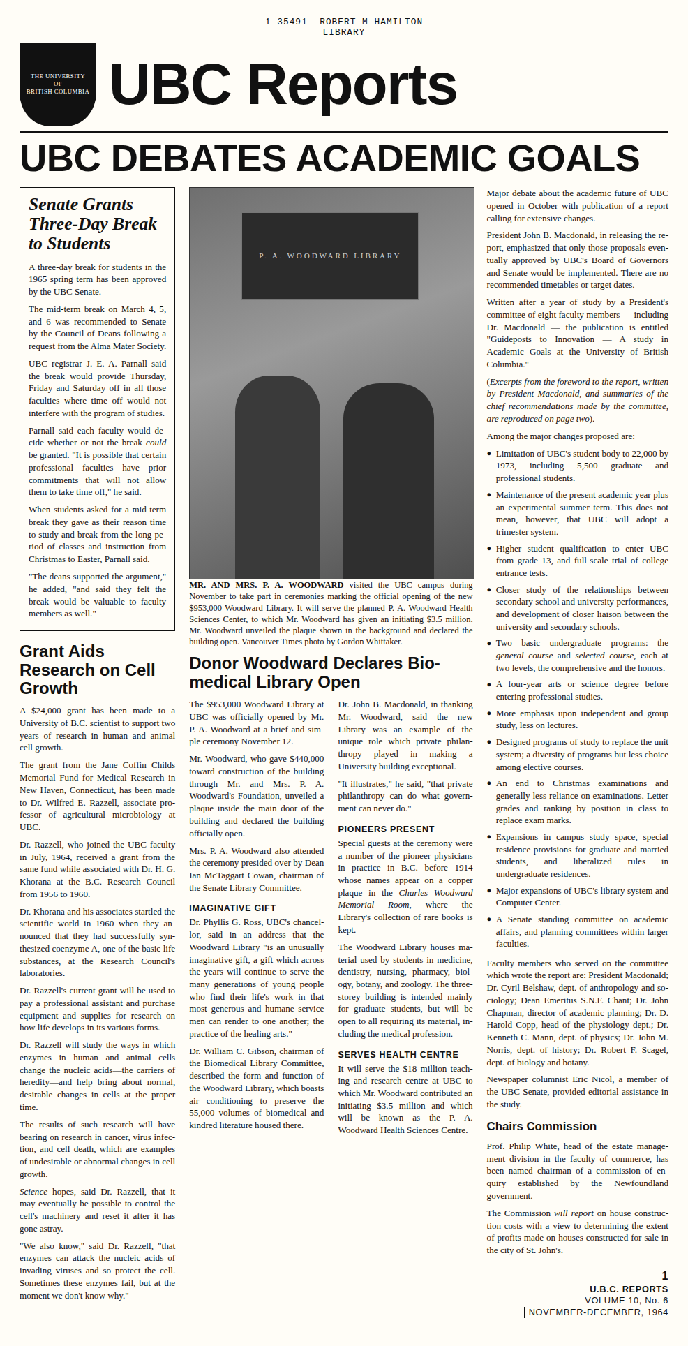1 35491 ROBERT M HAMILTON
LIBRARY
THE UNIVERSITY
OF
BRITISH COLUMBIA
UBC Reports
UBC DEBATES ACADEMIC GOALS
Senate Grants Three-Day Break to Students
A three-day break for students in the 1965 spring term has been approved by the UBC Senate.
The mid-term break on March 4, 5, and 6 was recommended to Senate by the Council of Deans following a request from the Alma Mater Society.
UBC registrar J. E. A. Parnall said the break would provide Thursday, Friday and Saturday off in all those faculties where time off would not interfere with the program of studies.
Parnall said each faculty would decide whether or not the break could be granted. "It is possible that certain professional faculties have prior commitments that will not allow them to take time off," he said.
When students asked for a mid-term break they gave as their reason time to study and break from the long period of classes and instruction from Christmas to Easter, Parnall said.
"The deans supported the argument," he added, "and said they felt the break would be valuable to faculty members as well."
Grant Aids Research on Cell Growth
A $24,000 grant has been made to a University of B.C. scientist to support two years of research in human and animal cell growth.
The grant from the Jane Coffin Childs Memorial Fund for Medical Research in New Haven, Connecticut, has been made to Dr. Wilfred E. Razzell, associate professor of agricultural microbiology at UBC.
Dr. Razzell, who joined the UBC faculty in July, 1964, received a grant from the same fund while associated with Dr. H. G. Khorana at the B.C. Research Council from 1956 to 1960.
Dr. Khorana and his associates startled the scientific world in 1960 when they announced that they had successfully synthesized coenzyme A, one of the basic life substances, at the Research Council's laboratories.
Dr. Razzell's current grant will be used to pay a professional assistant and purchase equipment and supplies for research on how life develops in its various forms.
Dr. Razzell will study the ways in which enzymes in human and animal cells change the nucleic acids—the carriers of heredity—and help bring about normal, desirable changes in cells at the proper time.
The results of such research will have bearing on research in cancer, virus infection, and cell death, which are examples of undesirable or abnormal changes in cell growth.
Science hopes, said Dr. Razzell, that it may eventually be possible to control the cell's machinery and reset it after it has gone astray.
"We also know," said Dr. Razzell, "that enzymes can attack the nucleic acids of invading viruses and so protect the cell. Sometimes these enzymes fail, but at the moment we don't know why."
P. A. WOODWARD LIBRARY
MR. AND MRS. P. A. WOODWARD visited the UBC campus during November to take part in ceremonies marking the official opening of the new $953,000 Woodward Library. It will serve the planned P. A. Woodward Health Sciences Center, to which Mr. Woodward has given an initiating $3.5 million. Mr. Woodward unveiled the plaque shown in the background and declared the building open. Vancouver Times photo by Gordon Whittaker.
Donor Woodward Declares Bio-medical Library Open
The $953,000 Woodward Library at UBC was officially opened by Mr. P. A. Woodward at a brief and simple ceremony November 12.
Mr. Woodward, who gave $440,000 toward construction of the building through Mr. and Mrs. P. A. Woodward's Foundation, unveiled a plaque inside the main door of the building and declared the building officially open.
Mrs. P. A. Woodward also attended the ceremony presided over by Dean Ian McTaggart Cowan, chairman of the Senate Library Committee.
Imaginative Gift
Dr. Phyllis G. Ross, UBC's chancellor, said in an address that the Woodward Library "is an unusually imaginative gift, a gift which across the years will continue to serve the many generations of young people who find their life's work in that most generous and humane service men can render to one another; the practice of the healing arts."
Dr. William C. Gibson, chairman of the Biomedical Library Committee, described the form and function of the Woodward Library, which boasts air conditioning to preserve the 55,000 volumes of biomedical and kindred literature housed there.
Dr. John B. Macdonald, in thanking Mr. Woodward, said the new Library was an example of the unique role which private philanthropy played in making a University building exceptional.
"It illustrates," he said, "that private philanthropy can do what government can never do."
Pioneers Present
Special guests at the ceremony were a number of the pioneer physicians in practice in B.C. before 1914 whose names appear on a copper plaque in the Charles Woodward Memorial Room, where the Library's collection of rare books is kept.
The Woodward Library houses material used by students in medicine, dentistry, nursing, pharmacy, biology, botany, and zoology. The three-storey building is intended mainly for graduate students, but will be open to all requiring its material, including the medical profession.
Serves Health Centre
It will serve the $18 million teaching and research centre at UBC to which Mr. Woodward contributed an initiating $3.5 million and which will be known as the P. A. Woodward Health Sciences Centre.
Major debate about the academic future of UBC opened in October with publication of a report calling for extensive changes.
President John B. Macdonald, in releasing the report, emphasized that only those proposals eventually approved by UBC's Board of Governors and Senate would be implemented. There are no recommended timetables or target dates.
Written after a year of study by a President's committee of eight faculty members — including Dr. Macdonald — the publication is entitled "Guideposts to Innovation — A study in Academic Goals at the University of British Columbia."
(Excerpts from the foreword to the report, written by President Macdonald, and summaries of the chief recommendations made by the committee, are reproduced on page two).
Among the major changes proposed are:
Limitation of UBC's student body to 22,000 by 1973, including 5,500 graduate and professional students.
Maintenance of the present academic year plus an experimental summer term. This does not mean, however, that UBC will adopt a trimester system.
Higher student qualification to enter UBC from grade 13, and full-scale trial of college entrance tests.
Closer study of the relationships between secondary school and university performances, and development of closer liaison between the university and secondary schools.
Two basic undergraduate programs: the general course and selected course, each at two levels, the comprehensive and the honors.
A four-year arts or science degree before entering professional studies.
More emphasis upon independent and group study, less on lectures.
Designed programs of study to replace the unit system; a diversity of programs but less choice among elective courses.
An end to Christmas examinations and generally less reliance on examinations. Letter grades and ranking by position in class to replace exam marks.
Expansions in campus study space, special residence provisions for graduate and married students, and liberalized rules in undergraduate residences.
Major expansions of UBC's library system and Computer Center.
A Senate standing committee on academic affairs, and planning committees within larger faculties.
Faculty members who served on the committee which wrote the report are: President Macdonald; Dr. Cyril Belshaw, dept. of anthropology and sociology; Dean Emeritus S.N.F. Chant; Dr. John Chapman, director of academic planning; Dr. D. Harold Copp, head of the physiology dept.; Dr. Kenneth C. Mann, dept. of physics; Dr. John M. Norris, dept. of history; Dr. Robert F. Scagel, dept. of biology and botany.
Newspaper columnist Eric Nicol, a member of the UBC Senate, provided editorial assistance in the study.
Chairs Commission
Prof. Philip White, head of the estate management division in the faculty of commerce, has been named chairman of a commission of enquiry established by the Newfoundland government.
The Commission will report on house construction costs with a view to determining the extent of profits made on houses constructed for sale in the city of St. John's.
1
U.B.C. REPORTS
VOLUME 10, No. 6
NOVEMBER-DECEMBER, 1964